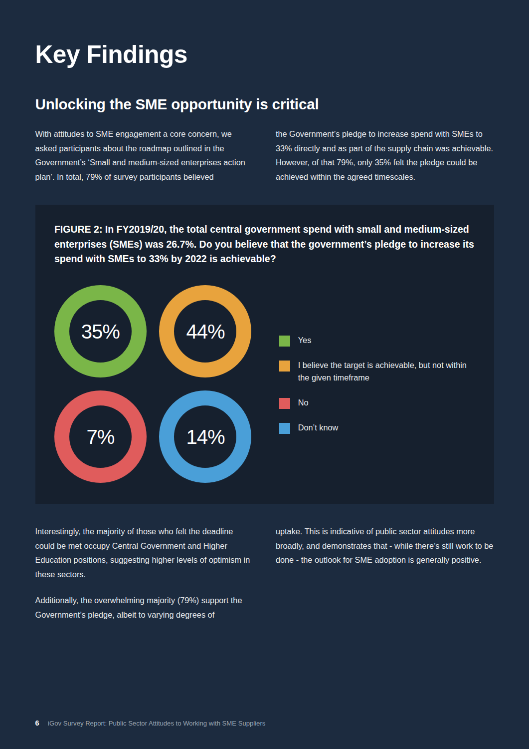Key Findings
Unlocking the SME opportunity is critical
With attitudes to SME engagement a core concern, we asked participants about the roadmap outlined in the Government’s ‘Small and medium-sized enterprises action plan’. In total, 79% of survey participants believed
the Government’s pledge to increase spend with SMEs to 33% directly and as part of the supply chain was achievable. However, of that 79%, only 35% felt the pledge could be achieved within the agreed timescales.
FIGURE 2: In FY2019/20, the total central government spend with small and medium-sized enterprises (SMEs) was 26.7%. Do you believe that the government’s pledge to increase its spend with SMEs to 33% by 2022 is achievable?
35%
44%
7%
14%
Yes
I believe the target is achievable, but not within the given timeframe
No
Don’t know
Interestingly, the majority of those who felt the deadline could be met occupy Central Government and Higher Education positions, suggesting higher levels of optimism in these sectors.
Additionally, the overwhelming majority (79%) support the Government’s pledge, albeit to varying degrees of
uptake. This is indicative of public sector attitudes more broadly, and demonstrates that - while there’s still work to be done - the outlook for SME adoption is generally positive.
6 iGov Survey Report: Public Sector Attitudes to Working with SME Suppliers